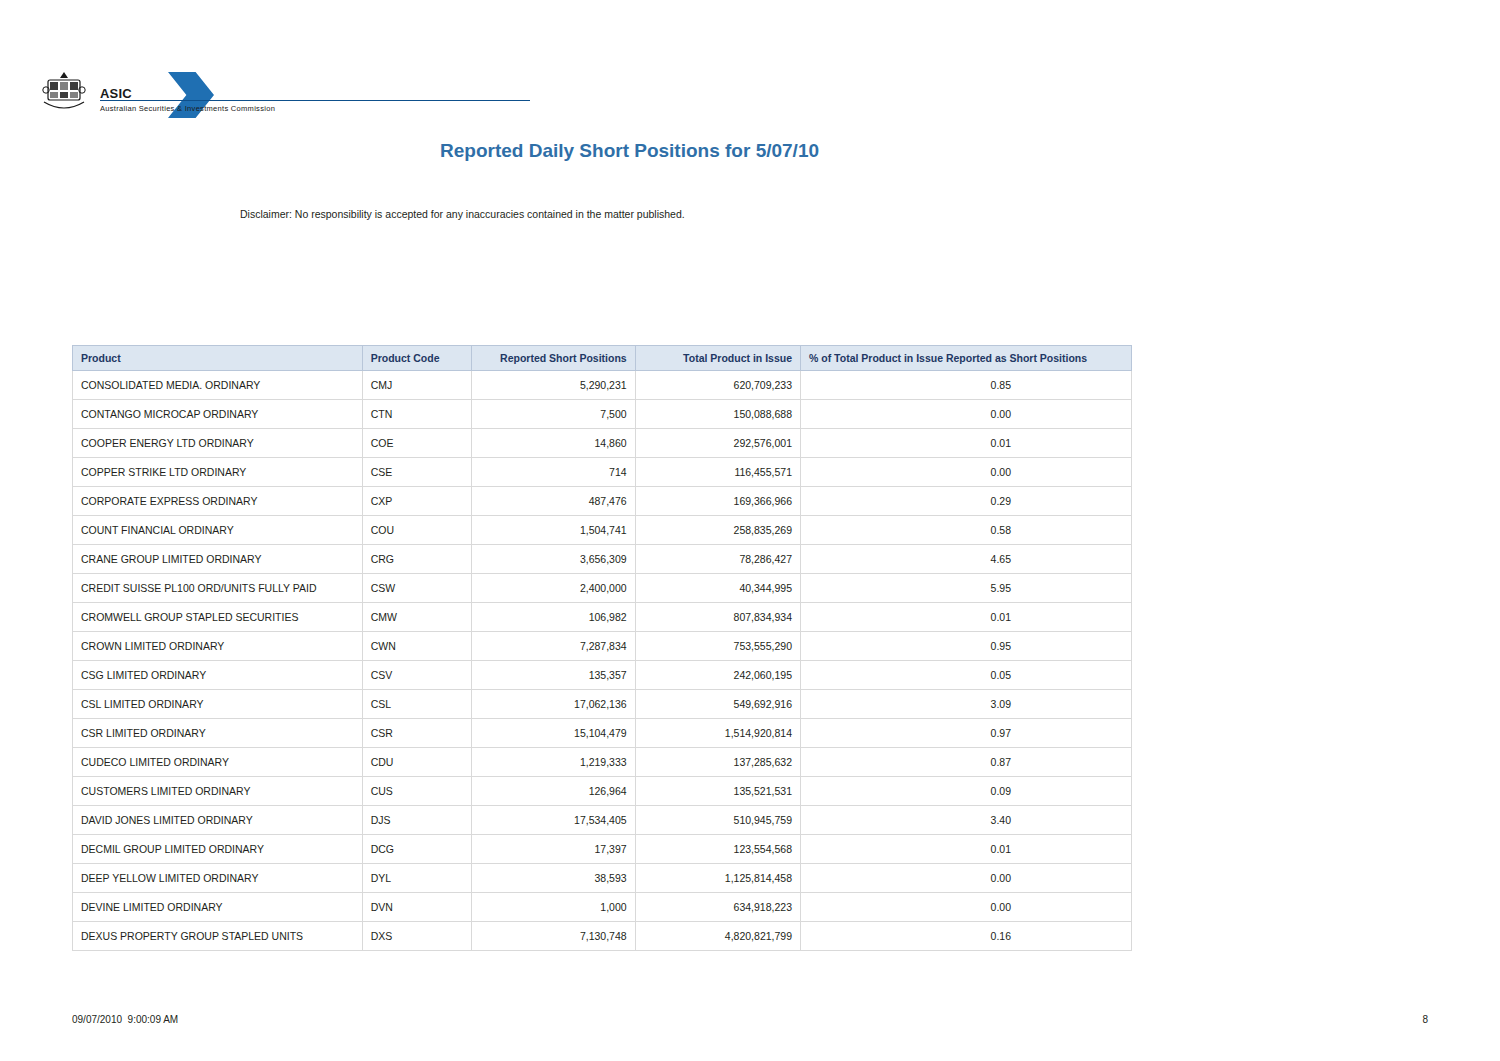ASIC
Australian Securities & Investments Commission
Reported Daily Short Positions for 5/07/10
Disclaimer: No responsibility is accepted for any inaccuracies contained in the matter published.
| Product | Product Code | Reported Short Positions | Total Product in Issue | % of Total Product in Issue Reported as Short Positions |
| --- | --- | --- | --- | --- |
| CONSOLIDATED MEDIA. ORDINARY | CMJ | 5,290,231 | 620,709,233 | 0.85 |
| CONTANGO MICROCAP ORDINARY | CTN | 7,500 | 150,088,688 | 0.00 |
| COOPER ENERGY LTD ORDINARY | COE | 14,860 | 292,576,001 | 0.01 |
| COPPER STRIKE LTD ORDINARY | CSE | 714 | 116,455,571 | 0.00 |
| CORPORATE EXPRESS ORDINARY | CXP | 487,476 | 169,366,966 | 0.29 |
| COUNT FINANCIAL ORDINARY | COU | 1,504,741 | 258,835,269 | 0.58 |
| CRANE GROUP LIMITED ORDINARY | CRG | 3,656,309 | 78,286,427 | 4.65 |
| CREDIT SUISSE PL100 ORD/UNITS FULLY PAID | CSW | 2,400,000 | 40,344,995 | 5.95 |
| CROMWELL GROUP STAPLED SECURITIES | CMW | 106,982 | 807,834,934 | 0.01 |
| CROWN LIMITED ORDINARY | CWN | 7,287,834 | 753,555,290 | 0.95 |
| CSG LIMITED ORDINARY | CSV | 135,357 | 242,060,195 | 0.05 |
| CSL LIMITED ORDINARY | CSL | 17,062,136 | 549,692,916 | 3.09 |
| CSR LIMITED ORDINARY | CSR | 15,104,479 | 1,514,920,814 | 0.97 |
| CUDECO LIMITED ORDINARY | CDU | 1,219,333 | 137,285,632 | 0.87 |
| CUSTOMERS LIMITED ORDINARY | CUS | 126,964 | 135,521,531 | 0.09 |
| DAVID JONES LIMITED ORDINARY | DJS | 17,534,405 | 510,945,759 | 3.40 |
| DECMIL GROUP LIMITED ORDINARY | DCG | 17,397 | 123,554,568 | 0.01 |
| DEEP YELLOW LIMITED ORDINARY | DYL | 38,593 | 1,125,814,458 | 0.00 |
| DEVINE LIMITED ORDINARY | DVN | 1,000 | 634,918,223 | 0.00 |
| DEXUS PROPERTY GROUP STAPLED UNITS | DXS | 7,130,748 | 4,820,821,799 | 0.16 |
09/07/2010 9:00:09 AM
8